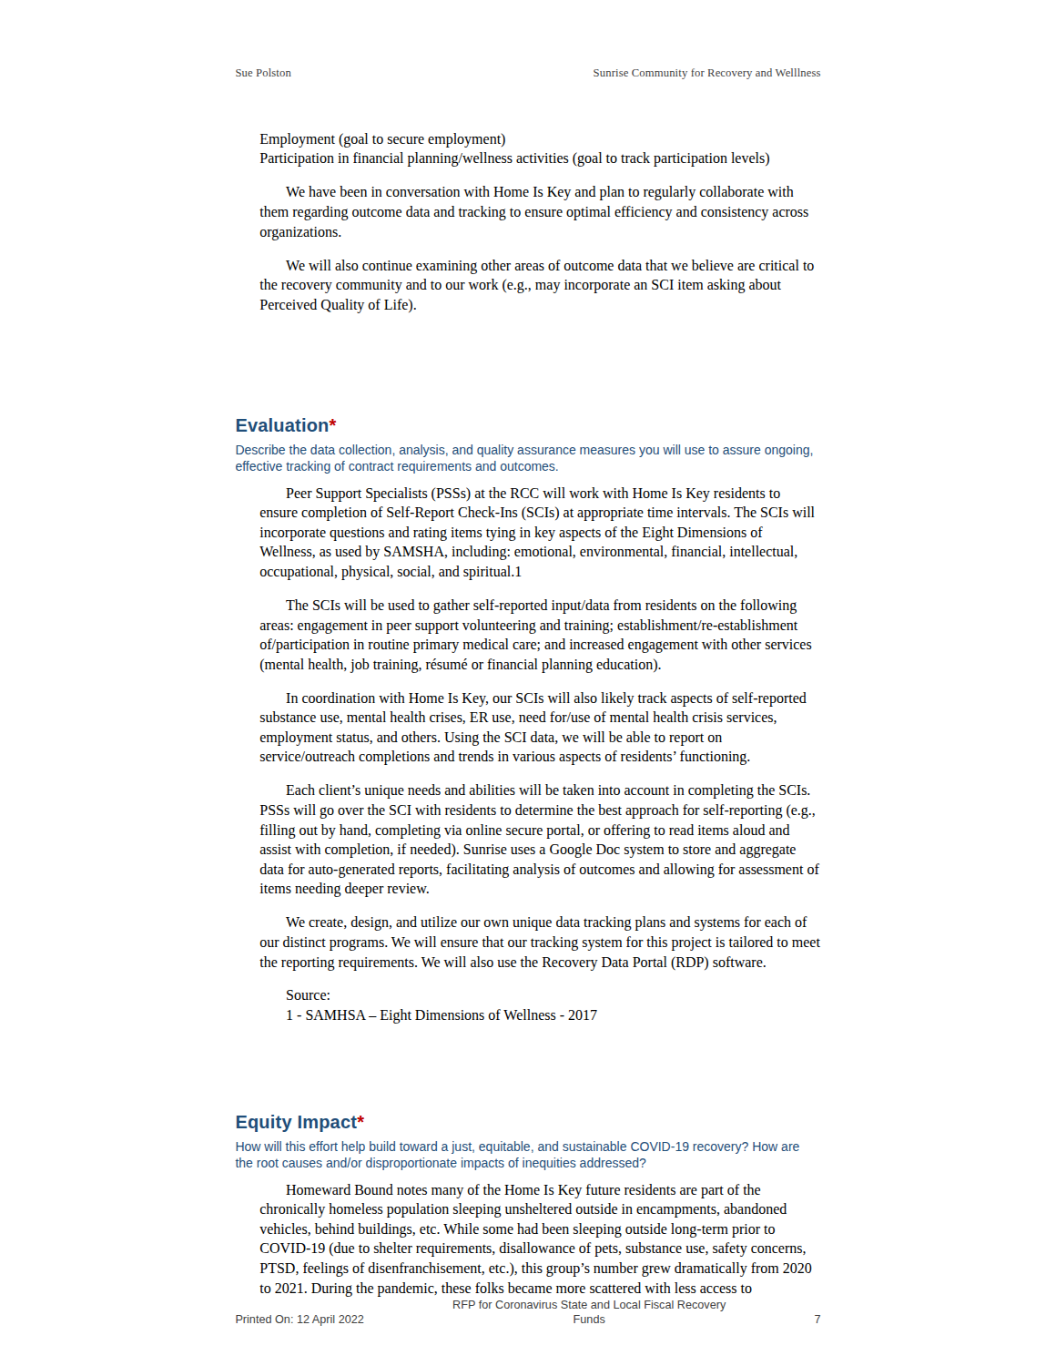Sue Polston
Sunrise Community for Recovery and Welllness
Employment (goal to secure employment)
Participation in financial planning/wellness activities (goal to track participation levels)
We have been in conversation with Home Is Key and plan to regularly collaborate with them regarding outcome data and tracking to ensure optimal efficiency and consistency across organizations.
We will also continue examining other areas of outcome data that we believe are critical to the recovery community and to our work (e.g., may incorporate an SCI item asking about Perceived Quality of Life).
Evaluation*
Describe the data collection, analysis, and quality assurance measures you will use to assure ongoing, effective tracking of contract requirements and outcomes.
Peer Support Specialists (PSSs) at the RCC will work with Home Is Key residents to ensure completion of Self-Report Check-Ins (SCIs) at appropriate time intervals. The SCIs will incorporate questions and rating items tying in key aspects of the Eight Dimensions of Wellness, as used by SAMSHA, including: emotional, environmental, financial, intellectual, occupational, physical, social, and spiritual.1
The SCIs will be used to gather self-reported input/data from residents on the following areas: engagement in peer support volunteering and training; establishment/re-establishment of/participation in routine primary medical care; and increased engagement with other services (mental health, job training, résumé or financial planning education).
In coordination with Home Is Key, our SCIs will also likely track aspects of self-reported substance use, mental health crises, ER use, need for/use of mental health crisis services, employment status, and others. Using the SCI data, we will be able to report on service/outreach completions and trends in various aspects of residents’ functioning.
Each client’s unique needs and abilities will be taken into account in completing the SCIs. PSSs will go over the SCI with residents to determine the best approach for self-reporting (e.g., filling out by hand, completing via online secure portal, or offering to read items aloud and assist with completion, if needed). Sunrise uses a Google Doc system to store and aggregate data for auto-generated reports, facilitating analysis of outcomes and allowing for assessment of items needing deeper review.
We create, design, and utilize our own unique data tracking plans and systems for each of our distinct programs. We will ensure that our tracking system for this project is tailored to meet the reporting requirements. We will also use the Recovery Data Portal (RDP) software.
Source:
1 - SAMHSA – Eight Dimensions of Wellness - 2017
Equity Impact*
How will this effort help build toward a just, equitable, and sustainable COVID-19 recovery? How are the root causes and/or disproportionate impacts of inequities addressed?
Homeward Bound notes many of the Home Is Key future residents are part of the chronically homeless population sleeping unsheltered outside in encampments, abandoned vehicles, behind buildings, etc. While some had been sleeping outside long-term prior to COVID-19 (due to shelter requirements, disallowance of pets, substance use, safety concerns, PTSD, feelings of disenfranchisement, etc.), this group’s number grew dramatically from 2020 to 2021. During the pandemic, these folks became more scattered with less access to
Printed On: 12 April 2022
RFP for Coronavirus State and Local Fiscal Recovery
Funds
7